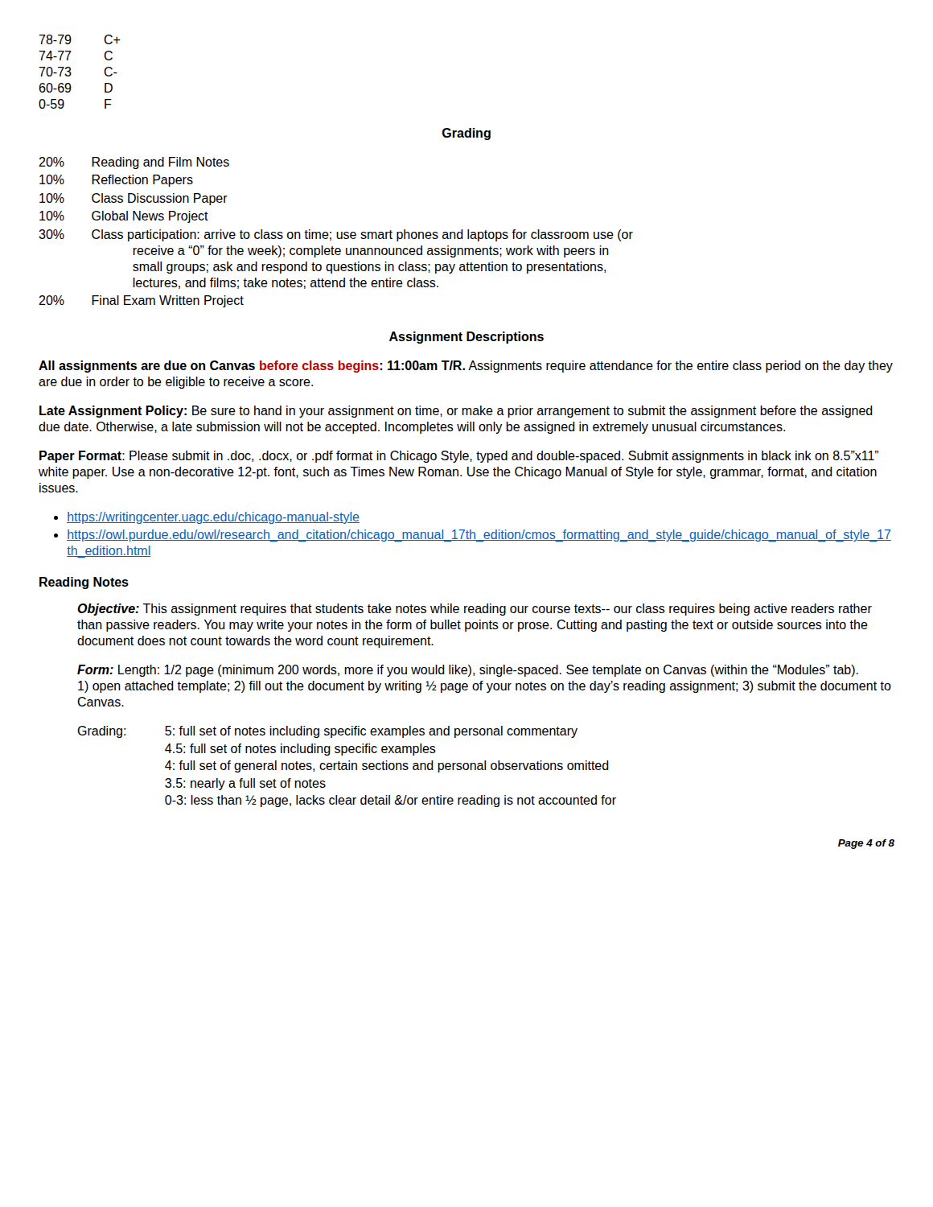| 78-79 | C+ |
| 74-77 | C |
| 70-73 | C- |
| 60-69 | D |
| 0-59 | F |
Grading
| 20% | Reading and Film Notes |
| 10% | Reflection Papers |
| 10% | Class Discussion Paper |
| 10% | Global News Project |
| 30% | Class participation: arrive to class on time; use smart phones and laptops for classroom use (or receive a “0” for the week); complete unannounced assignments; work with peers in small groups; ask and respond to questions in class; pay attention to presentations, lectures, and films; take notes; attend the entire class. |
| 20% | Final Exam Written Project |
Assignment Descriptions
All assignments are due on Canvas before class begins: 11:00am T/R. Assignments require attendance for the entire class period on the day they are due in order to be eligible to receive a score.
Late Assignment Policy: Be sure to hand in your assignment on time, or make a prior arrangement to submit the assignment before the assigned due date. Otherwise, a late submission will not be accepted. Incompletes will only be assigned in extremely unusual circumstances.
Paper Format: Please submit in .doc, .docx, or .pdf format in Chicago Style, typed and double-spaced. Submit assignments in black ink on 8.5”x11” white paper. Use a non-decorative 12-pt. font, such as Times New Roman. Use the Chicago Manual of Style for style, grammar, format, and citation issues.
https://writingcenter.uagc.edu/chicago-manual-style
https://owl.purdue.edu/owl/research_and_citation/chicago_manual_17th_edition/cmos_formatting_and_style_guide/chicago_manual_of_style_17th_edition.html
Reading Notes
Objective: This assignment requires that students take notes while reading our course texts-- our class requires being active readers rather than passive readers. You may write your notes in the form of bullet points or prose. Cutting and pasting the text or outside sources into the document does not count towards the word count requirement.
Form: Length: 1/2 page (minimum 200 words, more if you would like), single-spaced. See template on Canvas (within the “Modules” tab).
1) open attached template; 2) fill out the document by writing ½ page of your notes on the day’s reading assignment; 3) submit the document to Canvas.
| Grading: | 5: full set of notes including specific examples and personal commentary |
| | 4.5: full set of notes including specific examples |
| | 4: full set of general notes, certain sections and personal observations omitted |
| | 3.5: nearly a full set of notes |
| | 0-3: less than ½ page, lacks clear detail &/or entire reading is not accounted for |
Page 4 of 8